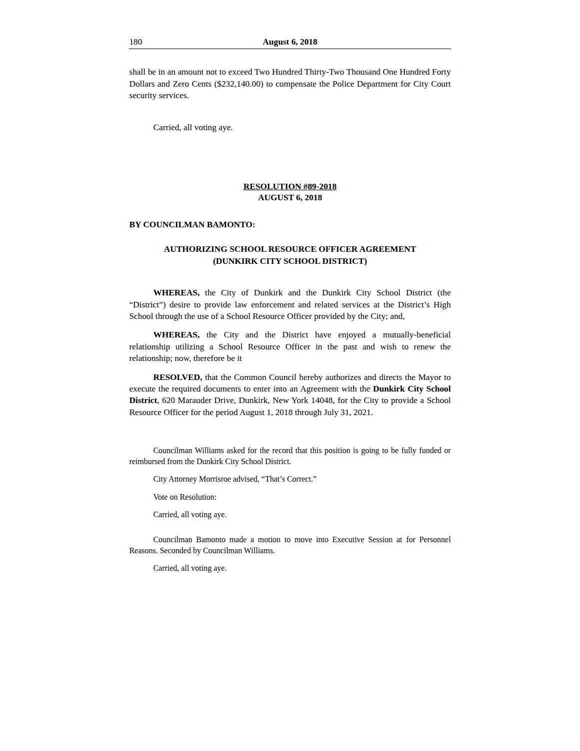180
August 6, 2018
shall be in an amount not to exceed Two Hundred Thirty-Two Thousand One Hundred Forty Dollars and Zero Cents ($232,140.00) to compensate the Police Department for City Court security services.
Carried, all voting aye.
RESOLUTION #89-2018
AUGUST 6, 2018
BY COUNCILMAN BAMONTO:
AUTHORIZING SCHOOL RESOURCE OFFICER AGREEMENT
(DUNKIRK CITY SCHOOL DISTRICT)
WHEREAS, the City of Dunkirk and the Dunkirk City School District (the “District”) desire to provide law enforcement and related services at the District’s High School through the use of a School Resource Officer provided by the City; and,
WHEREAS, the City and the District have enjoyed a mutually-beneficial relationship utilizing a School Resource Officer in the past and wish to renew the relationship; now, therefore be it
RESOLVED, that the Common Council hereby authorizes and directs the Mayor to execute the required documents to enter into an Agreement with the Dunkirk City School District, 620 Marauder Drive, Dunkirk, New York 14048, for the City to provide a School Resource Officer for the period August 1, 2018 through July 31, 2021.
Councilman Williams asked for the record that this position is going to be fully funded or reimbursed from the Dunkirk City School District.
City Attorney Morrisroe advised, “That’s Correct.”
Vote on Resolution:
Carried, all voting aye.
Councilman Bamonto made a motion to move into Executive Session at for Personnel Reasons. Seconded by Councilman Williams.
Carried, all voting aye.